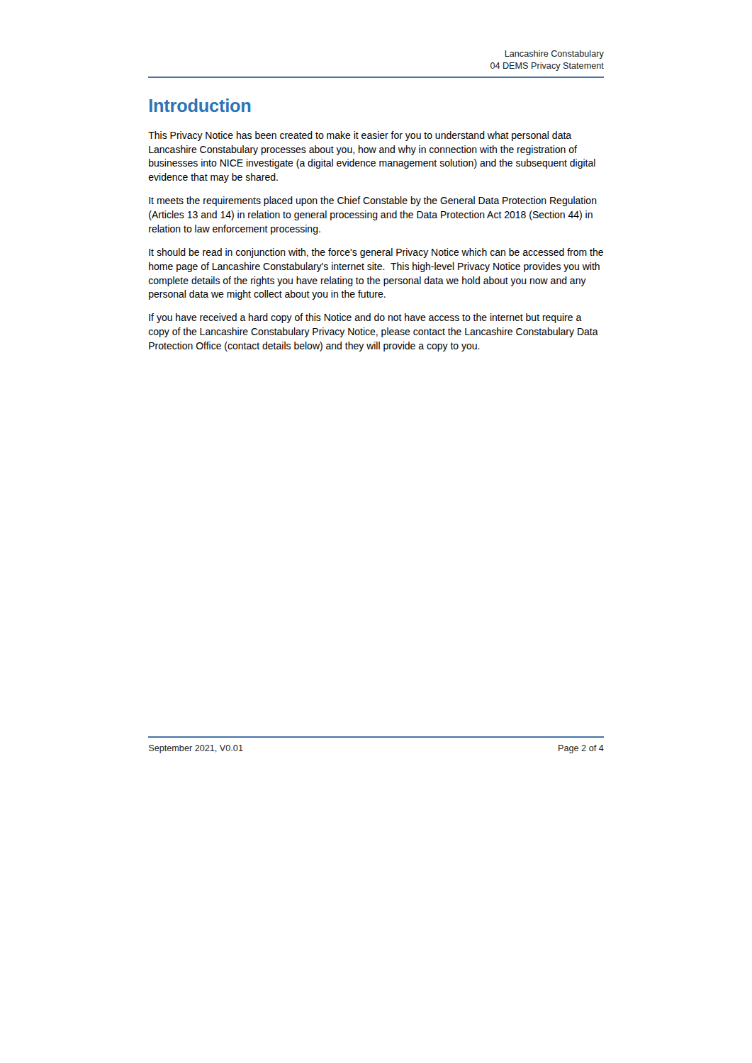Lancashire Constabulary
04 DEMS Privacy Statement
Introduction
This Privacy Notice has been created to make it easier for you to understand what personal data Lancashire Constabulary processes about you, how and why in connection with the registration of businesses into NICE investigate (a digital evidence management solution) and the subsequent digital evidence that may be shared.
It meets the requirements placed upon the Chief Constable by the General Data Protection Regulation (Articles 13 and 14) in relation to general processing and the Data Protection Act 2018 (Section 44) in relation to law enforcement processing.
It should be read in conjunction with, the force's general Privacy Notice which can be accessed from the home page of Lancashire Constabulary's internet site. This high-level Privacy Notice provides you with complete details of the rights you have relating to the personal data we hold about you now and any personal data we might collect about you in the future.
If you have received a hard copy of this Notice and do not have access to the internet but require a copy of the Lancashire Constabulary Privacy Notice, please contact the Lancashire Constabulary Data Protection Office (contact details below) and they will provide a copy to you.
September 2021, V0.01 Page 2 of 4